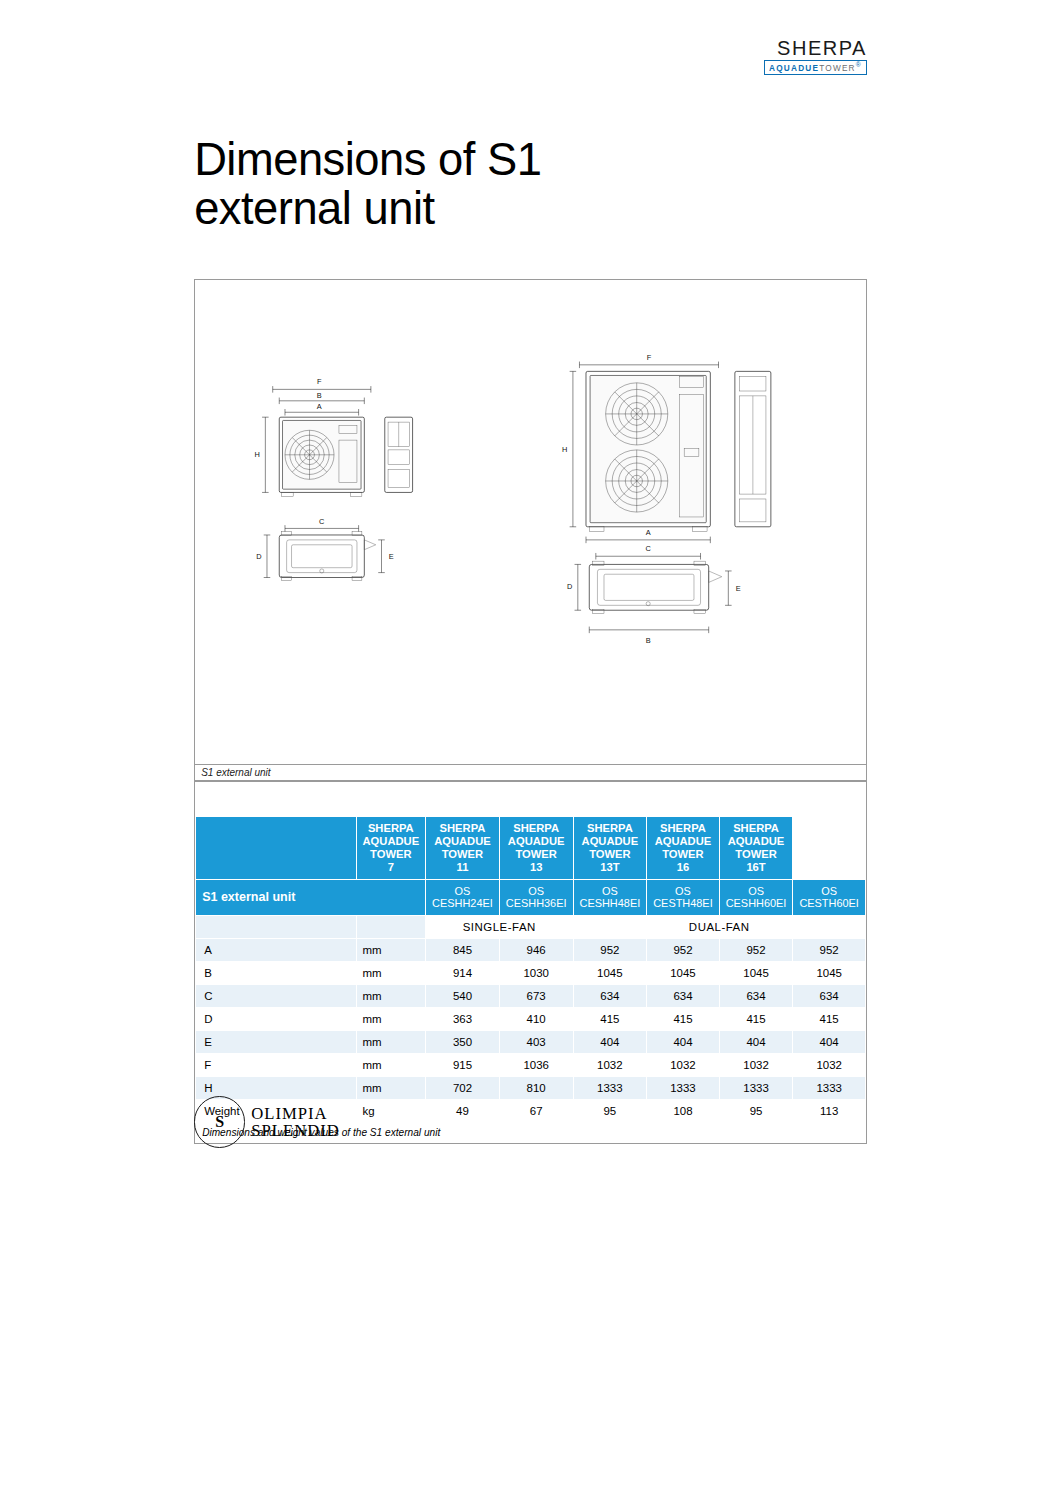SHERPA
AQUADUE TOWER®
Dimensions of S1
external unit
F B A H C D E F H A C D E B
S1 external unit
| | SHERPA AQUADUE TOWER 7 | SHERPA AQUADUE TOWER 11 | SHERPA AQUADUE TOWER 13 | SHERPA AQUADUE TOWER 13T | SHERPA AQUADUE TOWER 16 | SHERPA AQUADUE TOWER 16T |
| --- | --- | --- | --- | --- | --- | --- |
| S1 external unit | OS CESHH24EI | OS CESHH36EI | OS CESHH48EI | OS CESTH48EI | OS CESHH60EI | OS CESTH60EI |
| | | SINGLE-FAN | DUAL-FAN |
| A | mm | 845 | 946 | 952 | 952 | 952 | 952 |
| B | mm | 914 | 1030 | 1045 | 1045 | 1045 | 1045 |
| C | mm | 540 | 673 | 634 | 634 | 634 | 634 |
| D | mm | 363 | 410 | 415 | 415 | 415 | 415 |
| E | mm | 350 | 403 | 404 | 404 | 404 | 404 |
| F | mm | 915 | 1036 | 1032 | 1032 | 1032 | 1032 |
| H | mm | 702 | 810 | 1333 | 1333 | 1333 | 1333 |
| Weight | kg | 49 | 67 | 95 | 108 | 95 | 113 |
| Dimensions and weight values of the S1 external unit |
OLIMPIA
SPLENDID